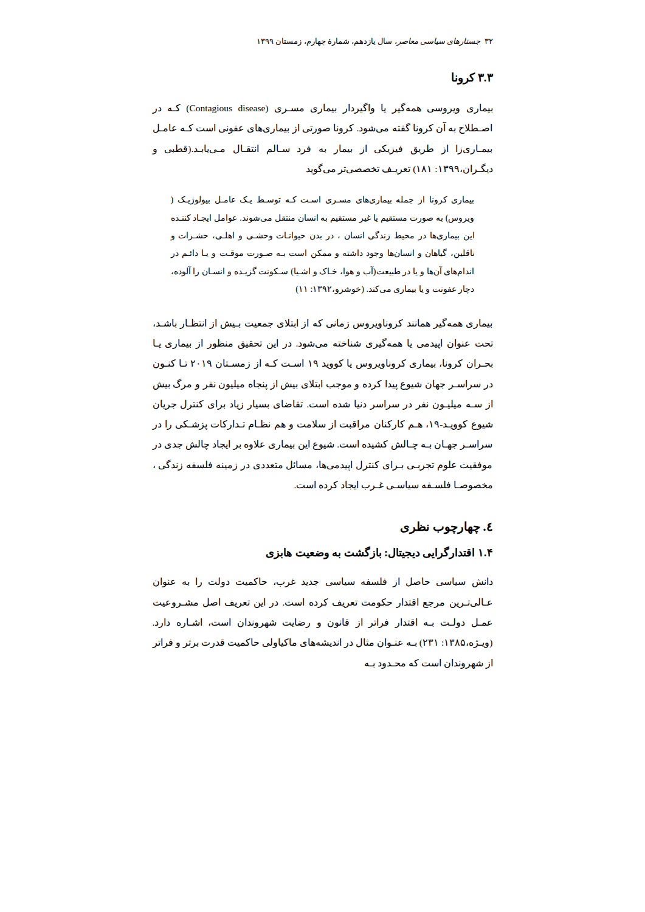۳۲ جستارهای سیاسی معاصر، سال یازدهم، شمارهٔ چهارم، زمستان ۱۳۹۹
۳.۳ کرونا
بیماری ویروسی همه‌گیر یا واگیردار بیماری مسـری (Contagious disease) کـه در اصـطلاح به آن کرونا گفته می‌شود. کرونا صورتی از بیماری‌های عفونی است کـه عامـل بیمـاری‌زا از طریق فیزیکی از بیمار به فرد سـالم انتقـال مـی‌یابـد.(قطبی و دیگـران،۱۳۹۹: ۱۸۱) تعریـف تخصصی‌تر می‌گوید
بیماری کرونا از جمله بیماری‌های مسـری اسـت کـه توسـط یـک عامـل بیولوژیـک ( ویروس) به صورت مستقیم یا غیر مستقیم به انسان منتقل می‌شوند. عوامل ایجـاد کننـده این بیماری‌ها در محیط زندگی انسان ، در بدن حیوانـات وحشـی و اهلـی، حشـرات و ناقلین، گیاهان و انسان‌ها وجود داشته و ممکن است بـه صـورت موقـت و یـا دائـم در اندام‌های آن‌ها و یا در طبیعت(آب و هوا، خـاک و اشـیا) سـکونت گزیـده و انسـان را آلوده، دچار عفونت و یا بیماری می‌کند. (خوشرو،۱۳۹۲: ۱۱)
بیماری همه‌گیر همانند کروناویروس زمانی که از ابتلای جمعیت بـیش از انتظـار باشـد، تحت عنوان اپیدمی یا همه‌گیری شناخته می‌شود. در این تحقیق منظور از بیماری یـا بحـران کرونا، بیماری کروناویروس یا کووید ۱۹ اسـت کـه از زمسـتان ۲۰۱۹ تـا کنـون در سراسـر جهان شیوع پیدا کرده و موجب ابتلای بیش از پنجاه میلیون نفر و مرگ بیش از سـه میلیـون نفر در سراسر دنیا شده است. تقاضای بسیار زیاد برای کنترل جریان شیوع کوویـد-۱۹، هـم کارکنان مراقبت از سلامت و هم نظـام تـدارکات پزشـکی را در سراسـر جهـان بـه چـالش کشیده است. شیوع این بیماری علاوه بر ایجاد چالش جدی در موفقیت علوم تجربـی بـرای کنترل اپیدمی‌ها، مسائل متعددی در زمینه فلسفه زندگی ، مخصوصـا فلسـفه سیاسـی غـرب ایجاد کرده است.
٤. چهارچوب نظری
۱.۴ اقتدارگرایی دیجیتال: بازگشت به وضعیت هابزی
دانش سیاسی حاصل از فلسفه سیاسی جدید غرب، حاکمیت دولت را به عنوان عـالی‌تـرین مرجع اقتدار حکومت تعریف کرده است. در این تعریف اصل مشـروعیت عمـل دولـت بـه اقتدار فراتر از قانون و رضایت شهروندان است، اشـاره دارد. (ویـژه،۱۳۸۵: ۲۳۱) بـه عنـوان مثال در اندیشه‌های ماکیاولی حاکمیت قدرت برتر و فراتر از شهروندان است که محـدود بـه